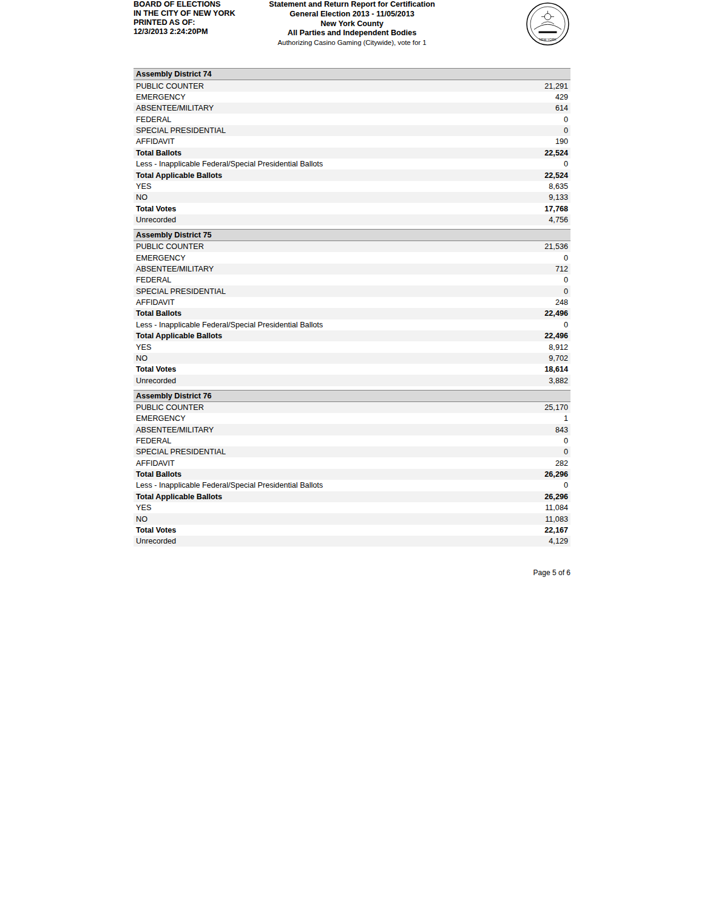BOARD OF ELECTIONS
IN THE CITY OF NEW YORK
PRINTED AS OF:
12/3/2013 2:24:20PM
Statement and Return Report for Certification
General Election 2013 - 11/05/2013
New York County
All Parties and Independent Bodies
Authorizing Casino Gaming (Citywide), vote for 1
NEW YORK
Assembly District 74
| PUBLIC COUNTER | 21,291 |
| EMERGENCY | 429 |
| ABSENTEE/MILITARY | 614 |
| FEDERAL | 0 |
| SPECIAL PRESIDENTIAL | 0 |
| AFFIDAVIT | 190 |
| Total Ballots | 22,524 |
| Less - Inapplicable Federal/Special Presidential Ballots | 0 |
| Total Applicable Ballots | 22,524 |
| YES | 8,635 |
| NO | 9,133 |
| Total Votes | 17,768 |
| Unrecorded | 4,756 |
Assembly District 75
| PUBLIC COUNTER | 21,536 |
| EMERGENCY | 0 |
| ABSENTEE/MILITARY | 712 |
| FEDERAL | 0 |
| SPECIAL PRESIDENTIAL | 0 |
| AFFIDAVIT | 248 |
| Total Ballots | 22,496 |
| Less - Inapplicable Federal/Special Presidential Ballots | 0 |
| Total Applicable Ballots | 22,496 |
| YES | 8,912 |
| NO | 9,702 |
| Total Votes | 18,614 |
| Unrecorded | 3,882 |
Assembly District 76
| PUBLIC COUNTER | 25,170 |
| EMERGENCY | 1 |
| ABSENTEE/MILITARY | 843 |
| FEDERAL | 0 |
| SPECIAL PRESIDENTIAL | 0 |
| AFFIDAVIT | 282 |
| Total Ballots | 26,296 |
| Less - Inapplicable Federal/Special Presidential Ballots | 0 |
| Total Applicable Ballots | 26,296 |
| YES | 11,084 |
| NO | 11,083 |
| Total Votes | 22,167 |
| Unrecorded | 4,129 |
Page 5 of 6